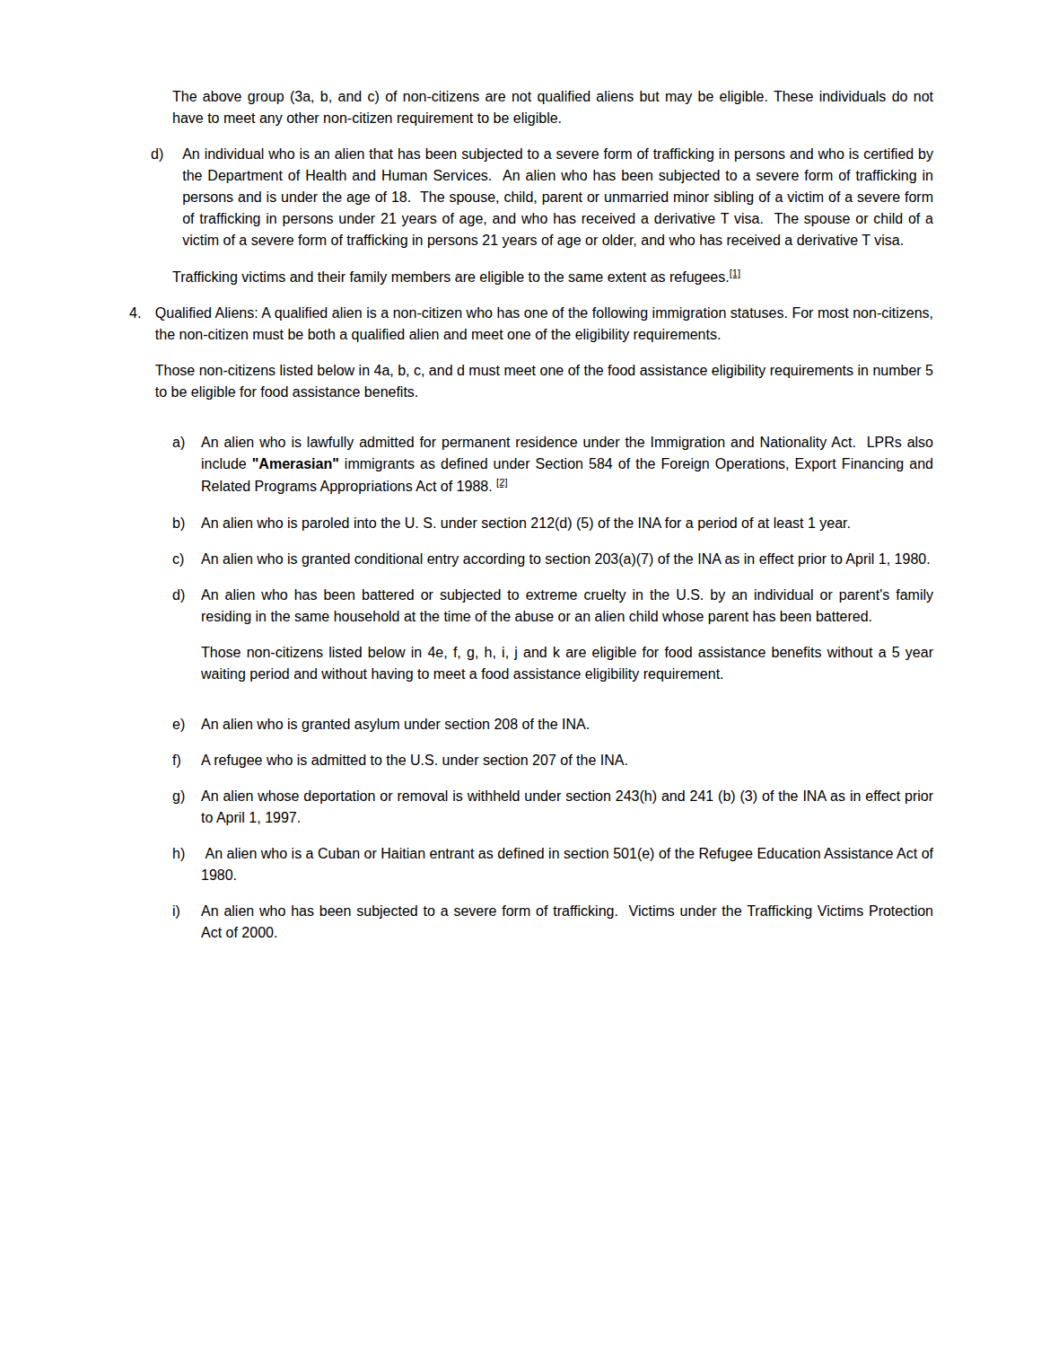The above group (3a, b, and c) of non-citizens are not qualified aliens but may be eligible. These individuals do not have to meet any other non-citizen requirement to be eligible.
d)
An individual who is an alien that has been subjected to a severe form of trafficking in persons and who is certified by the Department of Health and Human Services. An alien who has been subjected to a severe form of trafficking in persons and is under the age of 18. The spouse, child, parent or unmarried minor sibling of a victim of a severe form of trafficking in persons under 21 years of age, and who has received a derivative T visa. The spouse or child of a victim of a severe form of trafficking in persons 21 years of age or older, and who has received a derivative T visa.
Trafficking victims and their family members are eligible to the same extent as refugees.[1]
4.
Qualified Aliens: A qualified alien is a non-citizen who has one of the following immigration statuses. For most non-citizens, the non-citizen must be both a qualified alien and meet one of the eligibility requirements.
Those non-citizens listed below in 4a, b, c, and d must meet one of the food assistance eligibility requirements in number 5 to be eligible for food assistance benefits.
a)
An alien who is lawfully admitted for permanent residence under the Immigration and Nationality Act. LPRs also include "Amerasian" immigrants as defined under Section 584 of the Foreign Operations, Export Financing and Related Programs Appropriations Act of 1988. [2]
b)
An alien who is paroled into the U. S. under section 212(d) (5) of the INA for a period of at least 1 year.
c)
An alien who is granted conditional entry according to section 203(a)(7) of the INA as in effect prior to April 1, 1980.
d)
An alien who has been battered or subjected to extreme cruelty in the U.S. by an individual or parent's family residing in the same household at the time of the abuse or an alien child whose parent has been battered.
Those non-citizens listed below in 4e, f, g, h, i, j and k are eligible for food assistance benefits without a 5 year waiting period and without having to meet a food assistance eligibility requirement.
e)
An alien who is granted asylum under section 208 of the INA.
f)
A refugee who is admitted to the U.S. under section 207 of the INA.
g)
An alien whose deportation or removal is withheld under section 243(h) and 241 (b) (3) of the INA as in effect prior to April 1, 1997.
h)
An alien who is a Cuban or Haitian entrant as defined in section 501(e) of the Refugee Education Assistance Act of 1980.
i)
An alien who has been subjected to a severe form of trafficking. Victims under the Trafficking Victims Protection Act of 2000.